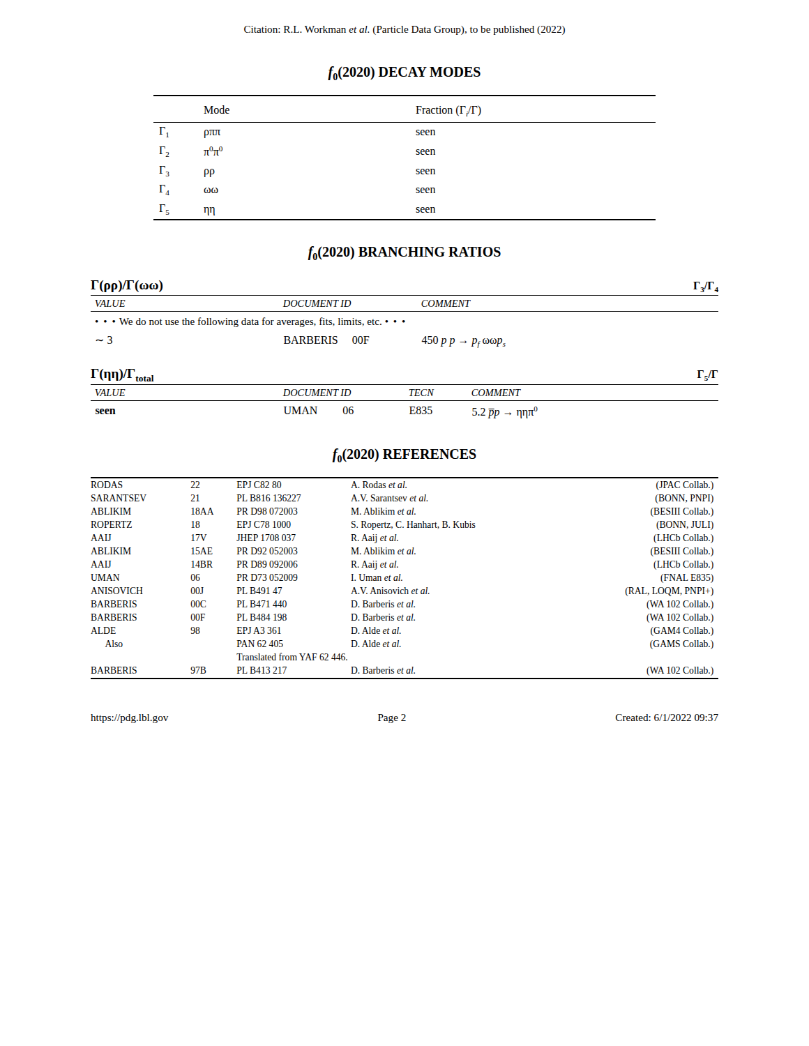Citation: R.L. Workman et al. (Particle Data Group), to be published (2022)
f0(2020) DECAY MODES
| | Mode | Fraction (Γ i /Γ) |
| --- | --- | --- |
| Γ 1 | ρππ | seen |
| Γ 2 | π 0 π 0 | seen |
| Γ 3 | ρρ | seen |
| Γ 4 | ωω | seen |
| Γ 5 | ηη | seen |
f0(2020) BRANCHING RATIOS
Γ(ρρ)/Γ(ωω) Γ3/Γ4
| VALUE | DOCUMENT ID | COMMENT |
| --- | --- | --- |
| • • • We do not use the following data for averages, fits, limits, etc. • • • |
| ∼ 3 | BARBERIS 00F | 450 p p → p f ωω p s |
Γ(ηη)/Γtotal Γ5/Γ
| VALUE | DOCUMENT ID | TECN | COMMENT |
| --- | --- | --- | --- |
| seen | UMAN 06 | E835 | 5.2 p̅p → ηηπ 0 |
f0(2020) REFERENCES
| RODAS | 22 | EPJ C82 80 | A. Rodas et al. | (JPAC Collab.) |
| SARANTSEV | 21 | PL B816 136227 | A.V. Sarantsev et al. | (BONN, PNPI) |
| ABLIKIM | 18AA | PR D98 072003 | M. Ablikim et al. | (BESIII Collab.) |
| ROPERTZ | 18 | EPJ C78 1000 | S. Ropertz, C. Hanhart, B. Kubis | (BONN, JULI) |
| AAIJ | 17V | JHEP 1708 037 | R. Aaij et al. | (LHCb Collab.) |
| ABLIKIM | 15AE | PR D92 052003 | M. Ablikim et al. | (BESIII Collab.) |
| AAIJ | 14BR | PR D89 092006 | R. Aaij et al. | (LHCb Collab.) |
| UMAN | 06 | PR D73 052009 | I. Uman et al. | (FNAL E835) |
| ANISOVICH | 00J | PL B491 47 | A.V. Anisovich et al. | (RAL, LOQM, PNPI+) |
| BARBERIS | 00C | PL B471 440 | D. Barberis et al. | (WA 102 Collab.) |
| BARBERIS | 00F | PL B484 198 | D. Barberis et al. | (WA 102 Collab.) |
| ALDE | 98 | EPJ A3 361 | D. Alde et al. | (GAM4 Collab.) |
| Also | | PAN 62 405 | D. Alde et al. | (GAMS Collab.) |
| | | Translated from YAF 62 446. |
| BARBERIS | 97B | PL B413 217 | D. Barberis et al. | (WA 102 Collab.) |
https://pdg.lbl.gov Page 2 Created: 6/1/2022 09:37